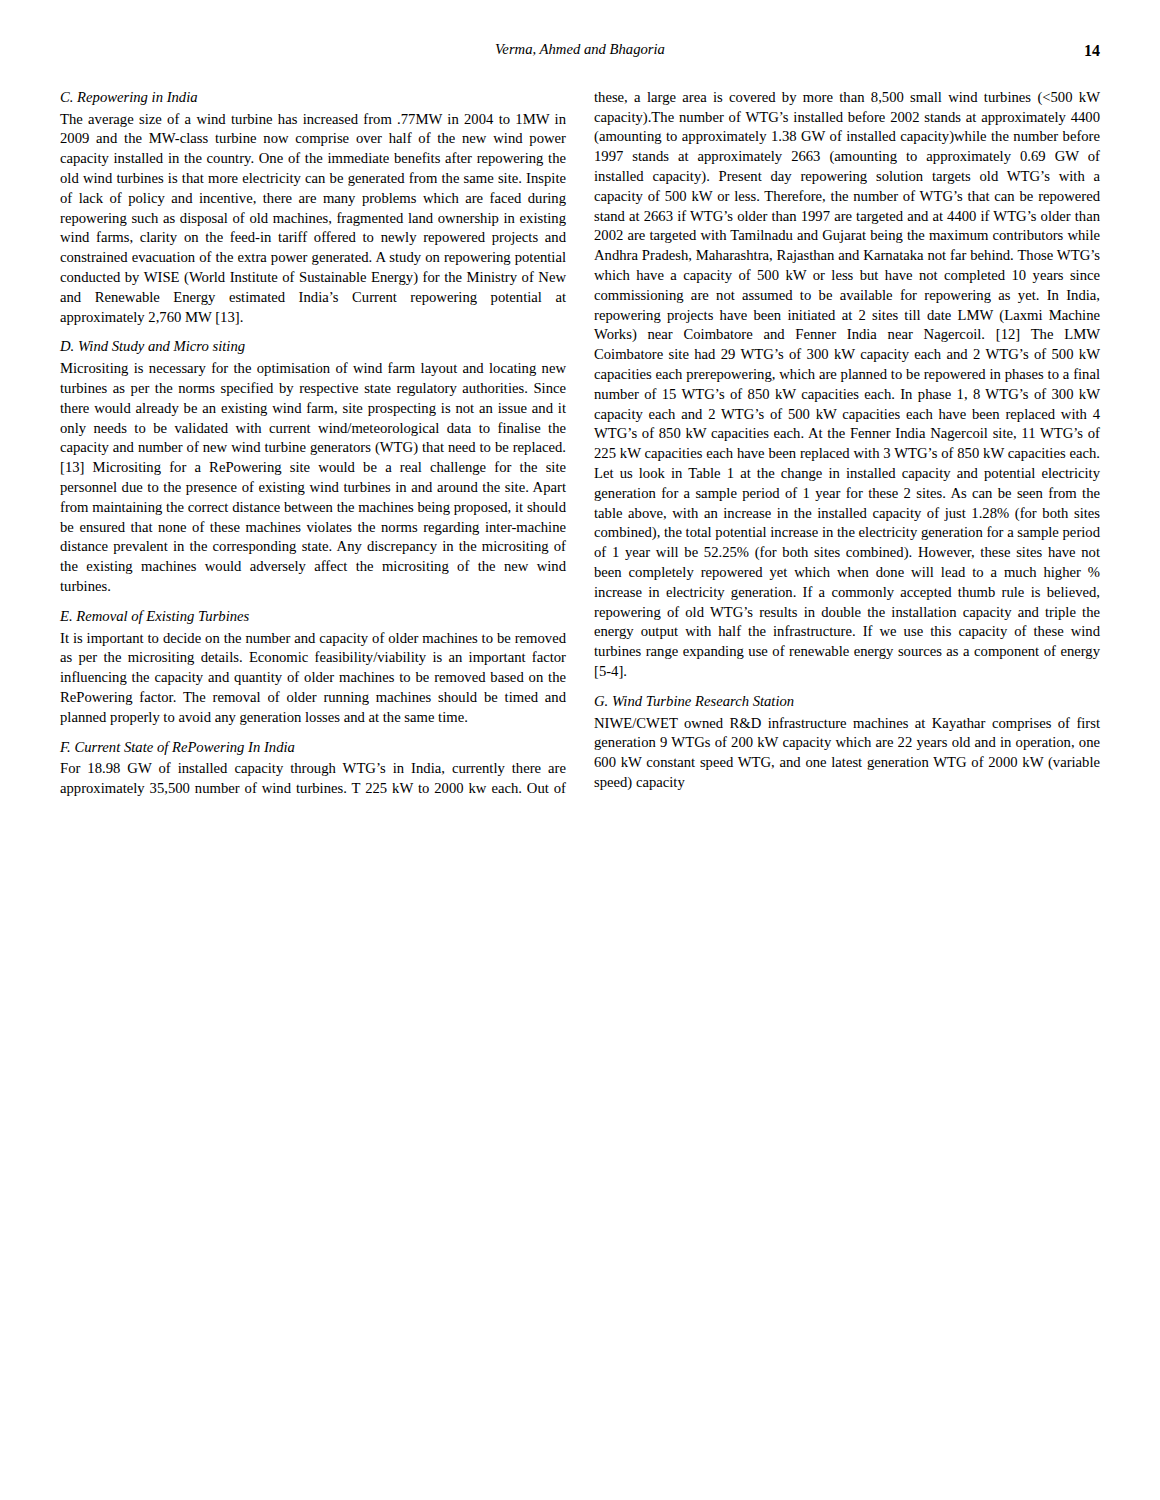Verma, Ahmed and Bhagoria 14
C. Repowering in India
The average size of a wind turbine has increased from .77MW in 2004 to 1MW in 2009 and the MW-class turbine now comprise over half of the new wind power capacity installed in the country. One of the immediate benefits after repowering the old wind turbines is that more electricity can be generated from the same site. Inspite of lack of policy and incentive, there are many problems which are faced during repowering such as disposal of old machines, fragmented land ownership in existing wind farms, clarity on the feed-in tariff offered to newly repowered projects and constrained evacuation of the extra power generated. A study on repowering potential conducted by WISE (World Institute of Sustainable Energy) for the Ministry of New and Renewable Energy estimated India’s Current repowering potential at approximately 2,760 MW [13].
D. Wind Study and Micro siting
Micrositing is necessary for the optimisation of wind farm layout and locating new turbines as per the norms specified by respective state regulatory authorities. Since there would already be an existing wind farm, site prospecting is not an issue and it only needs to be validated with current wind/meteorological data to finalise the capacity and number of new wind turbine generators (WTG) that need to be replaced.[13] Micrositing for a RePowering site would be a real challenge for the site personnel due to the presence of existing wind turbines in and around the site. Apart from maintaining the correct distance between the machines being proposed, it should be ensured that none of these machines violates the norms regarding inter-machine distance prevalent in the corresponding state. Any discrepancy in the micrositing of the existing machines would adversely affect the micrositing of the new wind turbines.
E. Removal of Existing Turbines
It is important to decide on the number and capacity of older machines to be removed as per the micrositing details. Economic feasibility/viability is an important factor influencing the capacity and quantity of older machines to be removed based on the RePowering factor. The removal of older running machines should be timed and planned properly to avoid any generation losses and at the same time.
F. Current State of RePowering In India
For 18.98 GW of installed capacity through WTG’s in India, currently there are approximately 35,500 number of wind turbines. T 225 kW to 2000 kw each. Out of these, a large area is covered by more than 8,500 small wind turbines (<500 kW capacity).The number of WTG’s installed before 2002 stands at approximately 4400 (amounting to approximately 1.38 GW of installed capacity)while the number before 1997 stands at approximately 2663 (amounting to approximately 0.69 GW of installed capacity). Present day repowering solution targets old WTG’s with a capacity of 500 kW or less. Therefore, the number of WTG’s that can be repowered stand at 2663 if WTG’s older than 1997 are targeted and at 4400 if WTG’s older than 2002 are targeted with Tamilnadu and Gujarat being the maximum contributors while Andhra Pradesh, Maharashtra, Rajasthan and Karnataka not far behind. Those WTG’s which have a capacity of 500 kW or less but have not completed 10 years since commissioning are not assumed to be available for repowering as yet. In India, repowering projects have been initiated at 2 sites till date LMW (Laxmi Machine Works) near Coimbatore and Fenner India near Nagercoil. [12] The LMW Coimbatore site had 29 WTG’s of 300 kW capacity each and 2 WTG’s of 500 kW capacities each prerepowering, which are planned to be repowered in phases to a final number of 15 WTG’s of 850 kW capacities each. In phase 1, 8 WTG’s of 300 kW capacity each and 2 WTG’s of 500 kW capacities each have been replaced with 4 WTG’s of 850 kW capacities each. At the Fenner India Nagercoil site, 11 WTG’s of 225 kW capacities each have been replaced with 3 WTG’s of 850 kW capacities each. Let us look in Table 1 at the change in installed capacity and potential electricity generation for a sample period of 1 year for these 2 sites. As can be seen from the table above, with an increase in the installed capacity of just 1.28% (for both sites combined), the total potential increase in the electricity generation for a sample period of 1 year will be 52.25% (for both sites combined). However, these sites have not been completely repowered yet which when done will lead to a much higher % increase in electricity generation. If a commonly accepted thumb rule is believed, repowering of old WTG’s results in double the installation capacity and triple the energy output with half the infrastructure. If we use this capacity of these wind turbines range expanding use of renewable energy sources as a component of energy [5-4].
G. Wind Turbine Research Station
NIWE/CWET owned R&D infrastructure machines at Kayathar comprises of first generation 9 WTGs of 200 kW capacity which are 22 years old and in operation, one 600 kW constant speed WTG, and one latest generation WTG of 2000 kW (variable speed) capacity